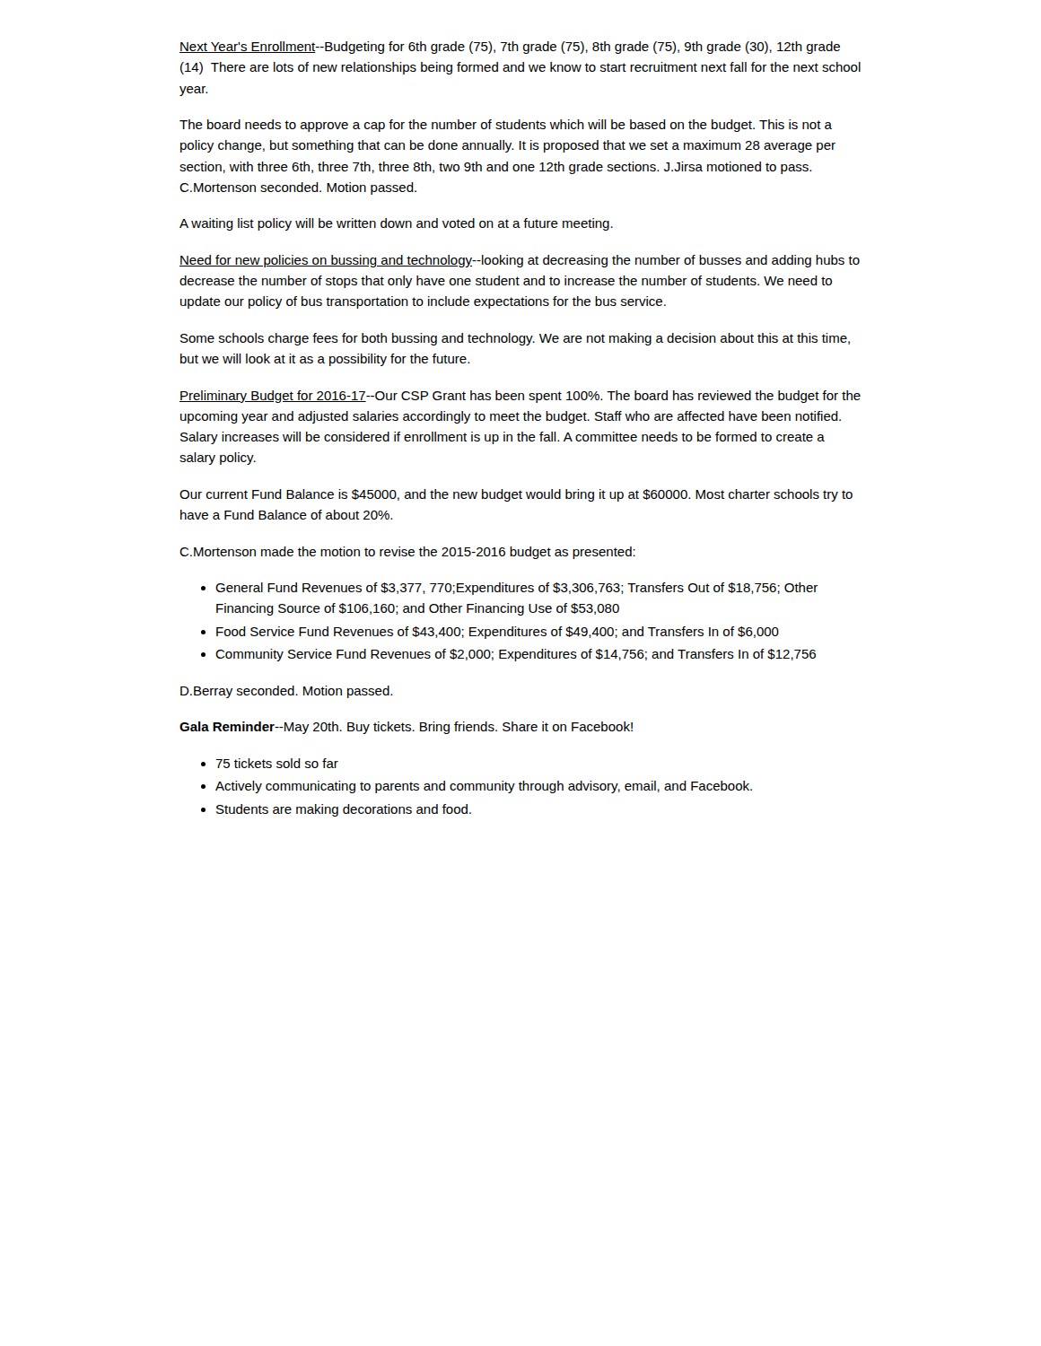Next Year's Enrollment--Budgeting for 6th grade (75), 7th grade (75), 8th grade (75), 9th grade (30), 12th grade (14) There are lots of new relationships being formed and we know to start recruitment next fall for the next school year.
The board needs to approve a cap for the number of students which will be based on the budget. This is not a policy change, but something that can be done annually. It is proposed that we set a maximum 28 average per section, with three 6th, three 7th, three 8th, two 9th and one 12th grade sections. J.Jirsa motioned to pass. C.Mortenson seconded. Motion passed.
A waiting list policy will be written down and voted on at a future meeting.
Need for new policies on bussing and technology--looking at decreasing the number of busses and adding hubs to decrease the number of stops that only have one student and to increase the number of students. We need to update our policy of bus transportation to include expectations for the bus service.
Some schools charge fees for both bussing and technology. We are not making a decision about this at this time, but we will look at it as a possibility for the future.
Preliminary Budget for 2016-17--Our CSP Grant has been spent 100%. The board has reviewed the budget for the upcoming year and adjusted salaries accordingly to meet the budget. Staff who are affected have been notified. Salary increases will be considered if enrollment is up in the fall. A committee needs to be formed to create a salary policy.
Our current Fund Balance is $45000, and the new budget would bring it up at $60000. Most charter schools try to have a Fund Balance of about 20%.
C.Mortenson made the motion to revise the 2015-2016 budget as presented:
General Fund Revenues of $3,377, 770;Expenditures of $3,306,763; Transfers Out of $18,756; Other Financing Source of $106,160; and Other Financing Use of $53,080
Food Service Fund Revenues of $43,400; Expenditures of $49,400; and Transfers In of $6,000
Community Service Fund Revenues of $2,000; Expenditures of $14,756; and Transfers In of $12,756
D.Berray seconded. Motion passed.
Gala Reminder--May 20th. Buy tickets. Bring friends. Share it on Facebook!
75 tickets sold so far
Actively communicating to parents and community through advisory, email, and Facebook.
Students are making decorations and food.